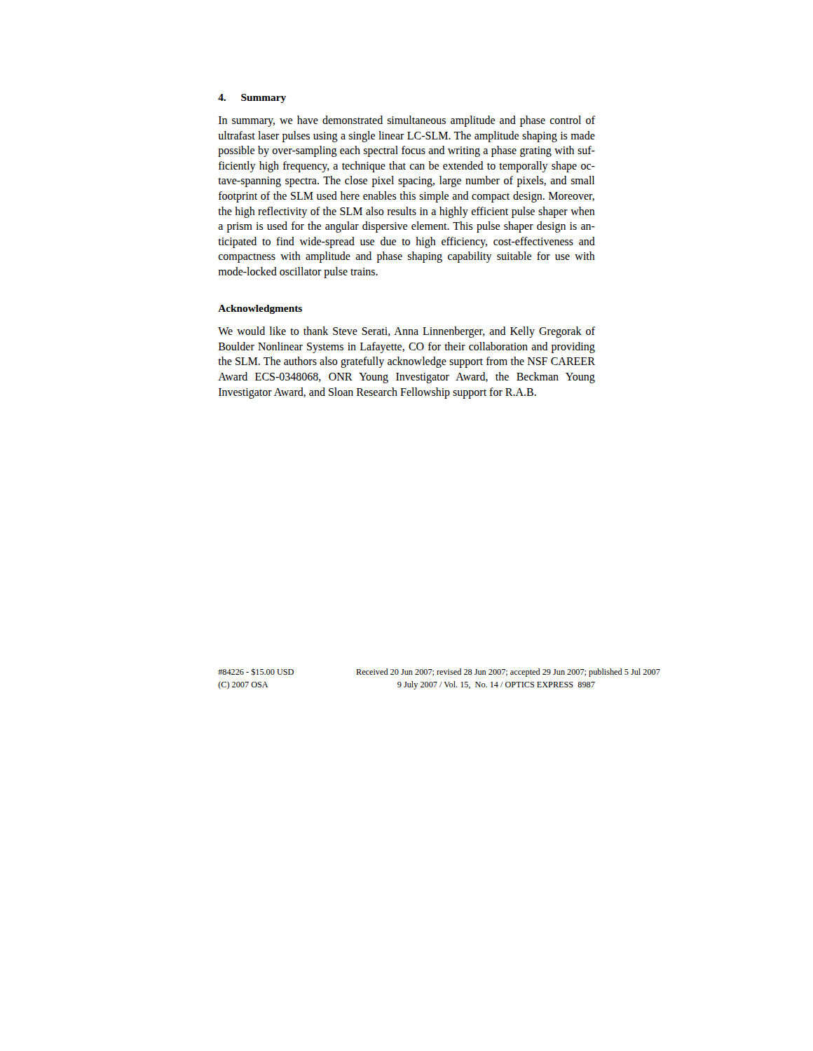4. Summary
In summary, we have demonstrated simultaneous amplitude and phase control of ultrafast laser pulses using a single linear LC-SLM. The amplitude shaping is made possible by over-sampling each spectral focus and writing a phase grating with sufficiently high frequency, a technique that can be extended to temporally shape octave-spanning spectra. The close pixel spacing, large number of pixels, and small footprint of the SLM used here enables this simple and compact design. Moreover, the high reflectivity of the SLM also results in a highly efficient pulse shaper when a prism is used for the angular dispersive element. This pulse shaper design is anticipated to find wide-spread use due to high efficiency, cost-effectiveness and compactness with amplitude and phase shaping capability suitable for use with mode-locked oscillator pulse trains.
Acknowledgments
We would like to thank Steve Serati, Anna Linnenberger, and Kelly Gregorak of Boulder Nonlinear Systems in Lafayette, CO for their collaboration and providing the SLM. The authors also gratefully acknowledge support from the NSF CAREER Award ECS-0348068, ONR Young Investigator Award, the Beckman Young Investigator Award, and Sloan Research Fellowship support for R.A.B.
#84226 - $15.00 USD
Received 20 Jun 2007; revised 28 Jun 2007; accepted 29 Jun 2007; published 5 Jul 2007
(C) 2007 OSA
9 July 2007 / Vol. 15, No. 14 / OPTICS EXPRESS 8987